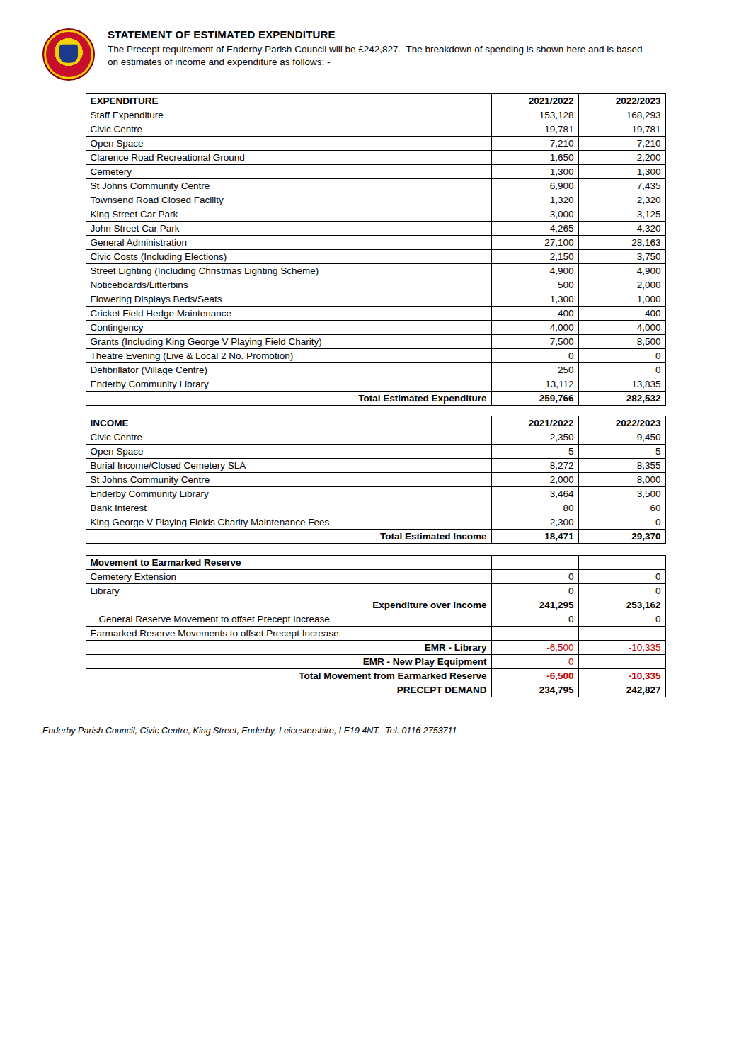STATEMENT OF ESTIMATED EXPENDITURE
The Precept requirement of Enderby Parish Council will be £242,827. The breakdown of spending is shown here and is based on estimates of income and expenditure as follows: -
| EXPENDITURE | 2021/2022 | 2022/2023 |
| --- | --- | --- |
| Staff Expenditure | 153,128 | 168,293 |
| Civic Centre | 19,781 | 19,781 |
| Open Space | 7,210 | 7,210 |
| Clarence Road Recreational Ground | 1,650 | 2,200 |
| Cemetery | 1,300 | 1,300 |
| St Johns Community Centre | 6,900 | 7,435 |
| Townsend Road Closed Facility | 1,320 | 2,320 |
| King Street Car Park | 3,000 | 3,125 |
| John Street Car Park | 4,265 | 4,320 |
| General Administration | 27,100 | 28,163 |
| Civic Costs (Including Elections) | 2,150 | 3,750 |
| Street Lighting (Including Christmas Lighting Scheme) | 4,900 | 4,900 |
| Noticeboards/Litterbins | 500 | 2,000 |
| Flowering Displays Beds/Seats | 1,300 | 1,000 |
| Cricket Field Hedge Maintenance | 400 | 400 |
| Contingency | 4,000 | 4,000 |
| Grants (Including King George V Playing Field Charity) | 7,500 | 8,500 |
| Theatre Evening (Live & Local 2 No. Promotion) | 0 | 0 |
| Defibrillator (Village Centre) | 250 | 0 |
| Enderby Community Library | 13,112 | 13,835 |
| Total Estimated Expenditure | 259,766 | 282,532 |
| INCOME | 2021/2022 | 2022/2023 |
| --- | --- | --- |
| Civic Centre | 2,350 | 9,450 |
| Open Space | 5 | 5 |
| Burial Income/Closed Cemetery SLA | 8,272 | 8,355 |
| St Johns Community Centre | 2,000 | 8,000 |
| Enderby Community Library | 3,464 | 3,500 |
| Bank Interest | 80 | 60 |
| King George V Playing Fields Charity Maintenance Fees | 2,300 | 0 |
| Total Estimated Income | 18,471 | 29,370 |
| Movement to Earmarked Reserve | | |
| Cemetery Extension | 0 | 0 |
| Library | 0 | 0 |
| Expenditure over Income | 241,295 | 253,162 |
| General Reserve Movement to offset Precept Increase | 0 | 0 |
| Earmarked Reserve Movements to offset Precept Increase: | | |
| EMR - Library | -6,500 | -10,335 |
| EMR - New Play Equipment | 0 | |
| Total Movement from Earmarked Reserve | -6,500 | -10,335 |
| PRECEPT DEMAND | 234,795 | 242,827 |
Enderby Parish Council, Civic Centre, King Street, Enderby, Leicestershire, LE19 4NT. Tel. 0116 2753711